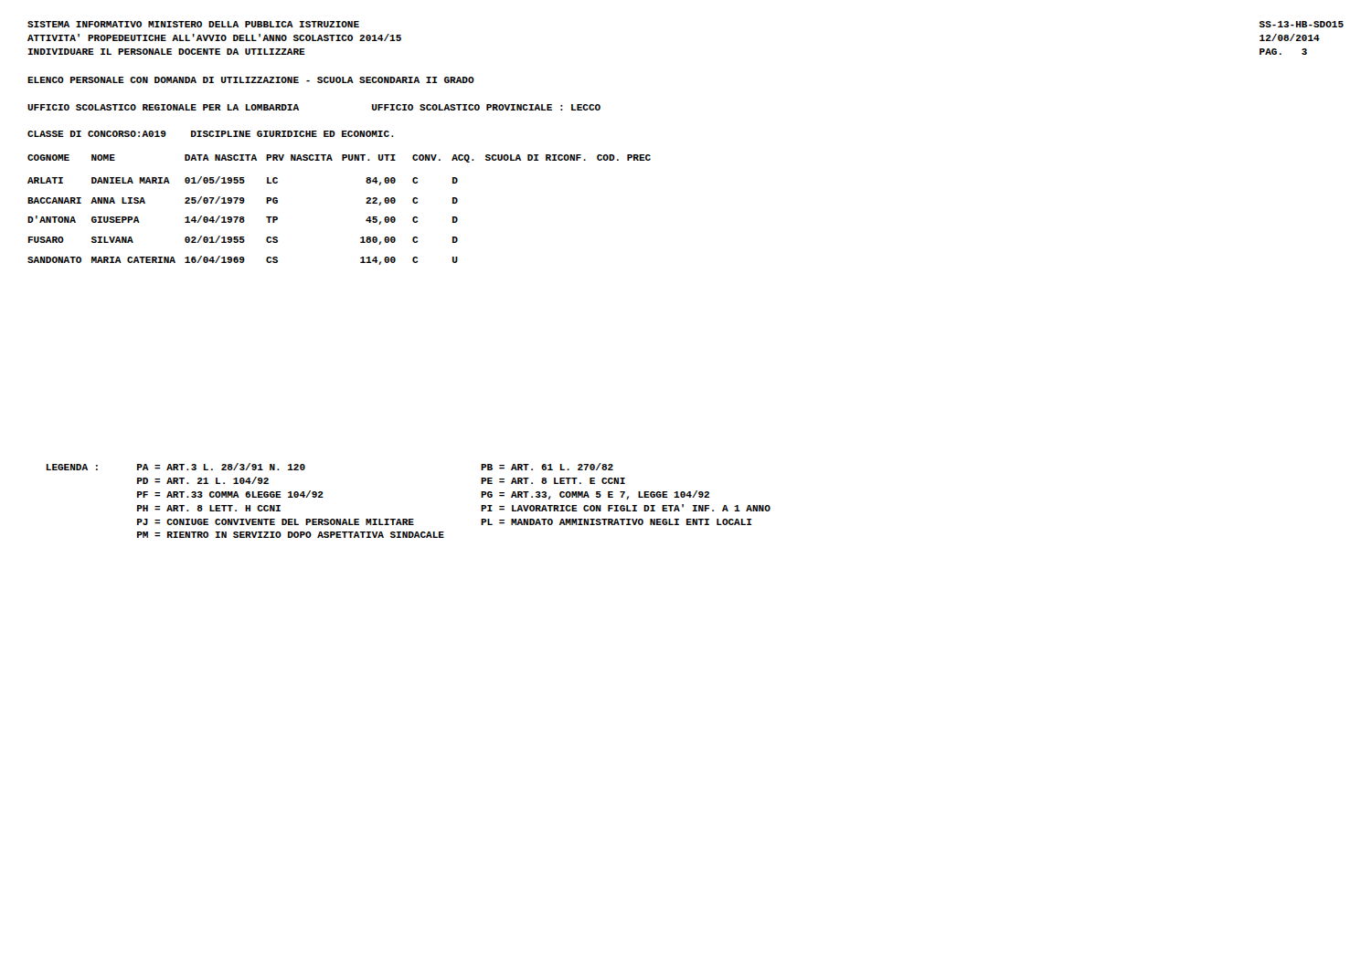SISTEMA INFORMATIVO MINISTERO DELLA PUBBLICA ISTRUZIONE ATTIVITA' PROPEDEUTICHE ALL'AVVIO DELL'ANNO SCOLASTICO 2014/15 INDIVIDUARE IL PERSONALE DOCENTE DA UTILIZZARE
SS-13-HB-SDO15 12/08/2014 PAG. 3
ELENCO PERSONALE CON DOMANDA DI UTILIZZAZIONE - SCUOLA SECONDARIA II GRADO
UFFICIO SCOLASTICO REGIONALE PER LA LOMBARDIA UFFICIO SCOLASTICO PROVINCIALE : LECCO
CLASSE DI CONCORSO:A019 DISCIPLINE GIURIDICHE ED ECONOMIC.
| COGNOME | NOME | DATA NASCITA | PRV NASCITA | PUNT. UTI | CONV. | ACQ. | SCUOLA DI RICONF. | COD. PREC |
| --- | --- | --- | --- | --- | --- | --- | --- | --- |
| ARLATI | DANIELA MARIA | 01/05/1955 | LC | 84,00 | C | D | | |
| BACCANARI | ANNA LISA | 25/07/1979 | PG | 22,00 | C | D | | |
| D'ANTONA | GIUSEPPA | 14/04/1978 | TP | 45,00 | C | D | | |
| FUSARO | SILVANA | 02/01/1955 | CS | 180,00 | C | D | | |
| SANDONATO | MARIA CATERINA | 16/04/1969 | CS | 114,00 | C | U | | |
| LEGENDA : | PA = ART.3 L. 28/3/91 N. 120 | PB = ART. 61 L. 270/82 |
| | PD = ART. 21 L. 104/92 | PE = ART. 8 LETT. E CCNI |
| | PF = ART.33 COMMA 6LEGGE 104/92 | PG = ART.33, COMMA 5 E 7, LEGGE 104/92 |
| | PH = ART. 8 LETT. H CCNI | PI = LAVORATRICE CON FIGLI DI ETA' INF. A 1 ANNO |
| | PJ = CONIUGE CONVIVENTE DEL PERSONALE MILITARE | PL = MANDATO AMMINISTRATIVO NEGLI ENTI LOCALI |
| | PM = RIENTRO IN SERVIZIO DOPO ASPETTATIVA SINDACALE | |